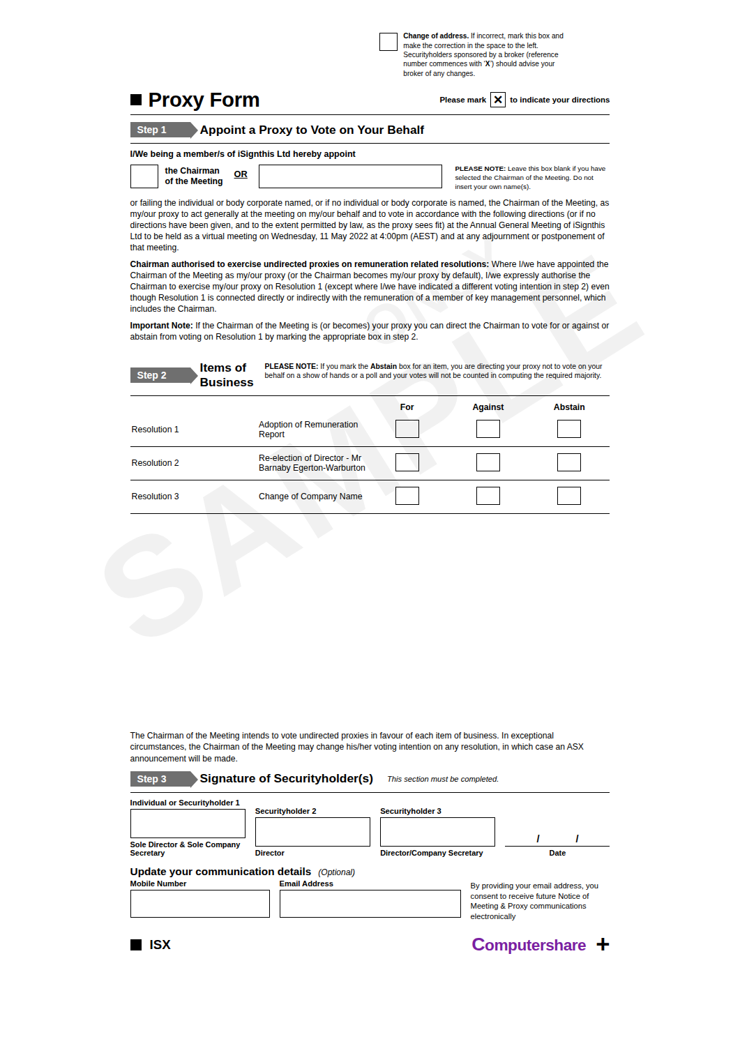SAMPLE
ONLY
Change of address. If incorrect, mark this box and make the correction in the space to the left. Securityholders sponsored by a broker (reference number commences with ‘X’) should advise your broker of any changes.
Proxy Form
Please mark ✕ to indicate your directions
Step 1
Appoint a Proxy to Vote on Your Behalf
I/We being a member/s of iSignthis Ltd hereby appoint
the Chairman
of the Meeting
OR
PLEASE NOTE: Leave this box blank if you have selected the Chairman of the Meeting. Do not insert your own name(s).
or failing the individual or body corporate named, or if no individual or body corporate is named, the Chairman of the Meeting, as my/our proxy to act generally at the meeting on my/our behalf and to vote in accordance with the following directions (or if no directions have been given, and to the extent permitted by law, as the proxy sees fit) at the Annual General Meeting of iSignthis Ltd to be held as a virtual meeting on Wednesday, 11 May 2022 at 4:00pm (AEST) and at any adjournment or postponement of that meeting.
Chairman authorised to exercise undirected proxies on remuneration related resolutions: Where I/we have appointed the Chairman of the Meeting as my/our proxy (or the Chairman becomes my/our proxy by default), I/we expressly authorise the Chairman to exercise my/our proxy on Resolution 1 (except where I/we have indicated a different voting intention in step 2) even though Resolution 1 is connected directly or indirectly with the remuneration of a member of key management personnel, which includes the Chairman.
Important Note: If the Chairman of the Meeting is (or becomes) your proxy you can direct the Chairman to vote for or against or abstain from voting on Resolution 1 by marking the appropriate box in step 2.
Step 2
Items of Business
PLEASE NOTE: If you mark the Abstain box for an item, you are directing your proxy not to vote on your behalf on a show of hands or a poll and your votes will not be counted in computing the required majority.
| | | For | Against | Abstain |
| --- | --- | --- | --- | --- |
| Resolution 1 | Adoption of Remuneration Report | | | |
| Resolution 2 | Re-election of Director - Mr Barnaby Egerton-Warburton | | | |
| Resolution 3 | Change of Company Name | | | |
The Chairman of the Meeting intends to vote undirected proxies in favour of each item of business. In exceptional circumstances, the Chairman of the Meeting may change his/her voting intention on any resolution, in which case an ASX announcement will be made.
Step 3
Signature of Securityholder(s)
This section must be completed.
Individual or Securityholder 1
Sole Director & Sole Company Secretary
Securityholder 2
Director
Securityholder 3
Director/Company Secretary
/ /
Date
Update your communication details
(Optional)
Mobile Number
Email Address
By providing your email address, you consent to receive future Notice of Meeting & Proxy communications electronically
ISX
Computershare +